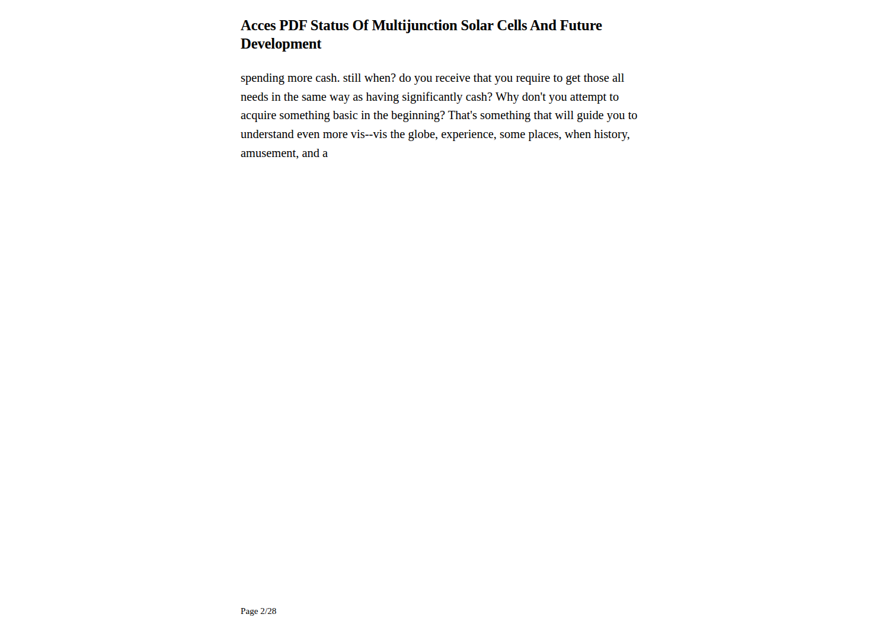Acces PDF Status Of Multijunction Solar Cells And Future Development
spending more cash. still when? do you receive that you require to get those all needs in the same way as having significantly cash? Why don't you attempt to acquire something basic in the beginning? That's something that will guide you to understand even more vis--vis the globe, experience, some places, when history, amusement, and a
Page 2/28